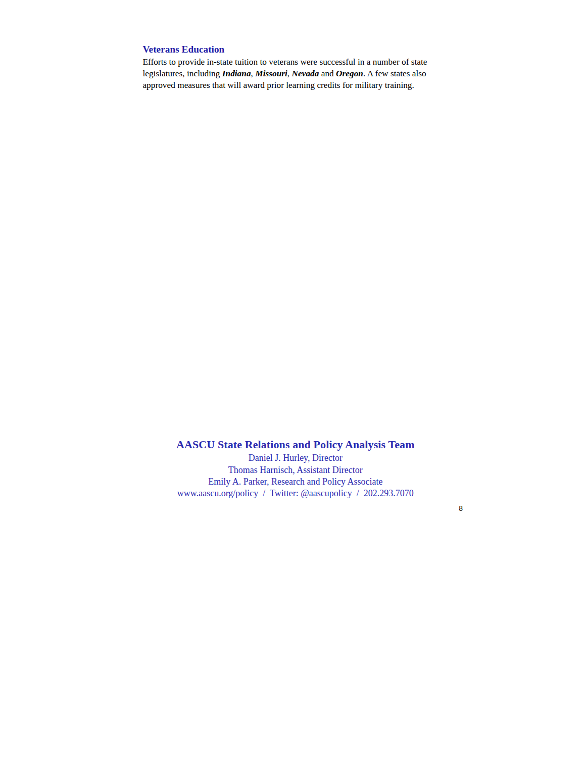Veterans Education
Efforts to provide in-state tuition to veterans were successful in a number of state legislatures, including Indiana, Missouri, Nevada and Oregon. A few states also approved measures that will award prior learning credits for military training.
AASCU State Relations and Policy Analysis Team
Daniel J. Hurley, Director
Thomas Harnisch, Assistant Director
Emily A. Parker, Research and Policy Associate
www.aascu.org/policy / Twitter: @aascupolicy / 202.293.7070
8